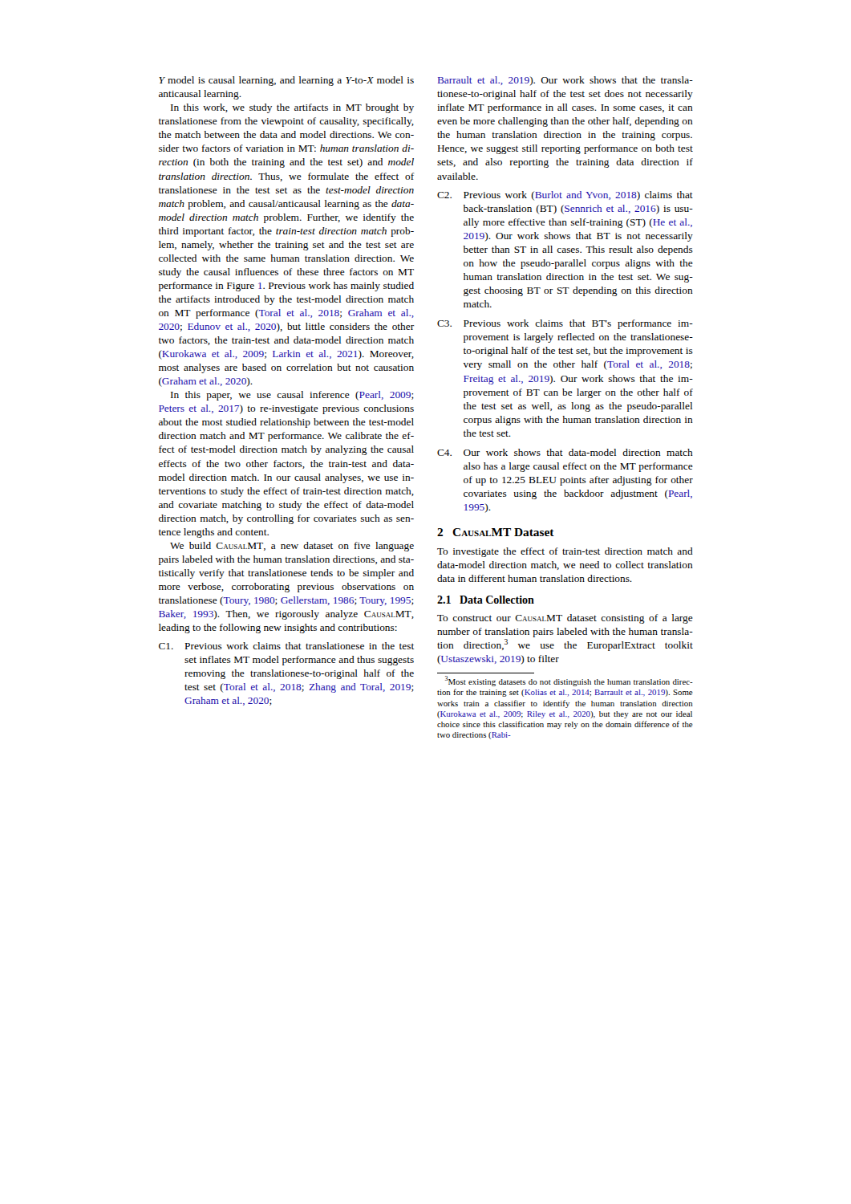Y model is causal learning, and learning a Y-to-X model is anticausal learning.
In this work, we study the artifacts in MT brought by translationese from the viewpoint of causality, specifically, the match between the data and model directions. We consider two factors of variation in MT: human translation direction (in both the training and the test set) and model translation direction. Thus, we formulate the effect of translationese in the test set as the test-model direction match problem, and causal/anticausal learning as the data-model direction match problem. Further, we identify the third important factor, the train-test direction match problem, namely, whether the training set and the test set are collected with the same human translation direction. We study the causal influences of these three factors on MT performance in Figure 1. Previous work has mainly studied the artifacts introduced by the test-model direction match on MT performance (Toral et al., 2018; Graham et al., 2020; Edunov et al., 2020), but little considers the other two factors, the train-test and data-model direction match (Kurokawa et al., 2009; Larkin et al., 2021). Moreover, most analyses are based on correlation but not causation (Graham et al., 2020).
In this paper, we use causal inference (Pearl, 2009; Peters et al., 2017) to re-investigate previous conclusions about the most studied relationship between the test-model direction match and MT performance. We calibrate the effect of test-model direction match by analyzing the causal effects of the two other factors, the train-test and data-model direction match. In our causal analyses, we use interventions to study the effect of train-test direction match, and covariate matching to study the effect of data-model direction match, by controlling for covariates such as sentence lengths and content.
We build CausalMT, a new dataset on five language pairs labeled with the human translation directions, and statistically verify that translationese tends to be simpler and more verbose, corroborating previous observations on translationese (Toury, 1980; Gellerstam, 1986; Toury, 1995; Baker, 1993). Then, we rigorously analyze CausalMT, leading to the following new insights and contributions:
C1. Previous work claims that translationese in the test set inflates MT model performance and thus suggests removing the translationese-to-original half of the test set (Toral et al., 2018; Zhang and Toral, 2019; Graham et al., 2020;
Barrault et al., 2019). Our work shows that the translationese-to-original half of the test set does not necessarily inflate MT performance in all cases. In some cases, it can even be more challenging than the other half, depending on the human translation direction in the training corpus. Hence, we suggest still reporting performance on both test sets, and also reporting the training data direction if available.
C2. Previous work (Burlot and Yvon, 2018) claims that back-translation (BT) (Sennrich et al., 2016) is usually more effective than self-training (ST) (He et al., 2019). Our work shows that BT is not necessarily better than ST in all cases. This result also depends on how the pseudo-parallel corpus aligns with the human translation direction in the test set. We suggest choosing BT or ST depending on this direction match.
C3. Previous work claims that BT's performance improvement is largely reflected on the translationese-to-original half of the test set, but the improvement is very small on the other half (Toral et al., 2018; Freitag et al., 2019). Our work shows that the improvement of BT can be larger on the other half of the test set as well, as long as the pseudo-parallel corpus aligns with the human translation direction in the test set.
C4. Our work shows that data-model direction match also has a large causal effect on the MT performance of up to 12.25 BLEU points after adjusting for other covariates using the backdoor adjustment (Pearl, 1995).
2 CausalMT Dataset
To investigate the effect of train-test direction match and data-model direction match, we need to collect translation data in different human translation directions.
2.1 Data Collection
To construct our CausalMT dataset consisting of a large number of translation pairs labeled with the human translation direction,3 we use the EuroparlExtract toolkit (Ustaszewski, 2019) to filter
3Most existing datasets do not distinguish the human translation direction for the training set (Kolias et al., 2014; Barrault et al., 2019). Some works train a classifier to identify the human translation direction (Kurokawa et al., 2009; Riley et al., 2020), but they are not our ideal choice since this classification may rely on the domain difference of the two directions (Rabi-